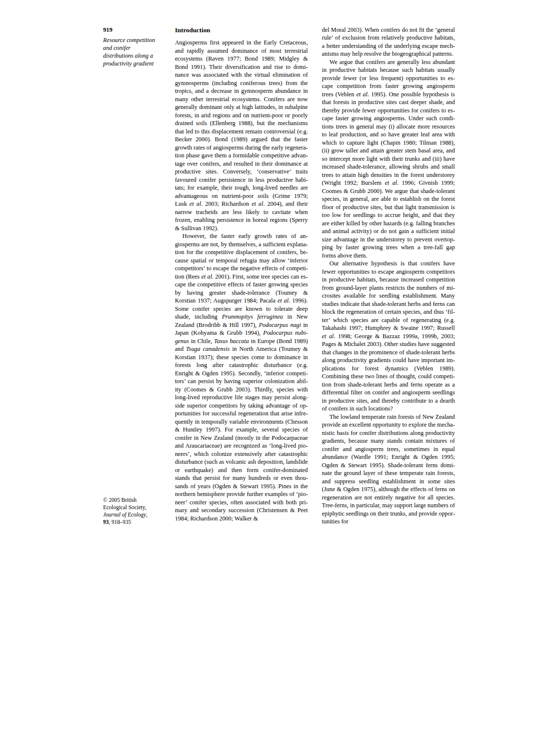919
Resource competition and conifer distributions along a productivity gradient
© 2005 British Ecological Society,
Journal of Ecology,
93, 918–935
Introduction
Angiosperms first appeared in the Early Cretaceous, and rapidly assumed dominance of most terrestrial ecosystems (Raven 1977; Bond 1989; Midgley & Bond 1991). Their diversification and rise to dominance was associated with the virtual elimination of gymnosperms (including coniferous trees) from the tropics, and a decrease in gymnosperm abundance in many other terrestrial ecosystems. Conifers are now generally dominant only at high latitudes, in subalpine forests, in arid regions and on nutrient-poor or poorly drained soils (Ellenberg 1988), but the mechanisms that led to this displacement remain controversial (e.g. Becker 2000). Bond (1989) argued that the faster growth rates of angiosperms during the early regeneration phase gave them a formidable competitive advantage over conifers, and resulted in their dominance at productive sites. Conversely, ‘conservative’ traits favoured conifer persistence in less productive habitats; for example, their tough, long-lived needles are advantageous on nutrient-poor soils (Grime 1979; Lusk et al. 2003; Richardson et al. 2004), and their narrow tracheids are less likely to cavitate when frozen, enabling persistence in boreal regions (Sperry & Sullivan 1992).
However, the faster early growth rates of angiosperms are not, by themselves, a sufficient explanation for the competitive displacement of conifers, because spatial or temporal refugia may allow ‘inferior competitors’ to escape the negative effects of competition (Rees et al. 2001). First, some tree species can escape the competitive effects of faster growing species by having greater shade-tolerance (Toumey & Korstian 1937; Augspurger 1984; Pacala et al. 1996). Some conifer species are known to tolerate deep shade, including Prumnopitys ferruginea in New Zealand (Brodribb & Hill 1997), Podocarpus nagi in Japan (Kohyama & Grubb 1994), Podocarpus nubigenus in Chile, Taxus baccata in Europe (Bond 1989) and Tsuga canadensis in North America (Toumey & Korstian 1937); these species come to dominance in forests long after catastrophic disturbance (e.g. Enright & Ogden 1995). Secondly, ‘inferior competitors’ can persist by having superior colonization ability (Coomes & Grubb 2003). Thirdly, species with long-lived reproductive life stages may persist alongside superior competitors by taking advantage of opportunities for successful regeneration that arise infrequently in temporally variable environments (Chesson & Huntley 1997). For example, several species of conifer in New Zealand (mostly in the Podocarpaceae and Araucariaceae) are recognized as ‘long-lived pioneers’, which colonize extensively after catastrophic disturbance (such as volcanic ash deposition, landslide or earthquake) and then form conifer-dominated stands that persist for many hundreds or even thousands of years (Ogden & Stewart 1995). Pines in the northern hemisphere provide further examples of ‘pioneer’ conifer species, often associated with both primary and secondary succession (Christensen & Peet 1984; Richardson 2000; Walker &
del Moral 2003). When conifers do not fit the ‘general rule’ of exclusion from relatively productive habitats, a better understanding of the underlying escape mechanisms may help resolve the biogeographical patterns.
We argue that conifers are generally less abundant in productive habitats because such habitats usually provide fewer (or less frequent) opportunities to escape competition from faster growing angiosperm trees (Veblen et al. 1995). One possible hypothesis is that forests in productive sites cast deeper shade, and thereby provide fewer opportunities for conifers to escape faster growing angiosperms. Under such conditions trees in general may (i) allocate more resources to leaf production, and so have greater leaf area with which to capture light (Chapin 1980; Tilman 1988), (ii) grow taller and attain greater stem basal area, and so intercept more light with their trunks and (iii) have increased shade-tolerance, allowing shrubs and small trees to attain high densities in the forest understorey (Wright 1992; Burslem et al. 1996; Givnish 1999; Coomes & Grubb 2000). We argue that shade-tolerant species, in general, are able to establish on the forest floor of productive sites, but that light transmission is too low for seedlings to accrue height, and that they are either killed by other hazards (e.g. falling branches and animal activity) or do not gain a sufficient initial size advantage in the understorey to prevent overtopping by faster growing trees when a tree-fall gap forms above them.
Our alternative hypothesis is that conifers have fewer opportunities to escape angiosperm competitors in productive habitats, because increased competition from ground-layer plants restricts the numbers of microsites available for seedling establishment. Many studies indicate that shade-tolerant herbs and ferns can block the regeneration of certain species, and thus ‘filter’ which species are capable of regenerating (e.g. Takahashi 1997; Humphrey & Swaine 1997; Russell et al. 1998; George & Bazzaz 1999a, 1999b, 2003; Pages & Michalet 2003). Other studies have suggested that changes in the prominence of shade-tolerant herbs along productivity gradients could have important implications for forest dynamics (Veblen 1989). Combining these two lines of thought, could competition from shade-tolerant herbs and ferns operate as a differential filter on conifer and angiosperm seedlings in productive sites, and thereby contribute to a dearth of conifers in such locations?
The lowland temperate rain forests of New Zealand provide an excellent opportunity to explore the mechanistic basis for conifer distributions along productivity gradients, because many stands contain mixtures of conifer and angiosperm trees, sometimes in equal abundance (Wardle 1991; Enright & Ogden 1995; Ogden & Stewart 1995). Shade-tolerant ferns dominate the ground layer of these temperate rain forests, and suppress seedling establishment in some sites (June & Ogden 1975), although the effects of ferns on regeneration are not entirely negative for all species. Tree-ferns, in particular, may support large numbers of epiphytic seedlings on their trunks, and provide opportunities for